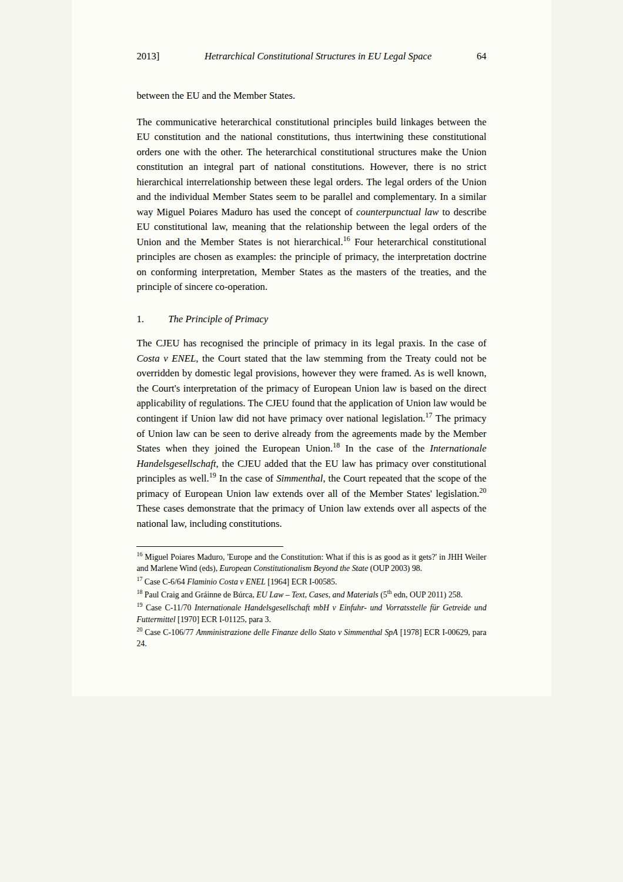2013] Hetrarchical Constitutional Structures in EU Legal Space 64
between the EU and the Member States.
The communicative heterarchical constitutional principles build linkages between the EU constitution and the national constitutions, thus intertwining these constitutional orders one with the other. The heterarchical constitutional structures make the Union constitution an integral part of national constitutions. However, there is no strict hierarchical interrelationship between these legal orders. The legal orders of the Union and the individual Member States seem to be parallel and complementary. In a similar way Miguel Poiares Maduro has used the concept of counterpunctual law to describe EU constitutional law, meaning that the relationship between the legal orders of the Union and the Member States is not hierarchical.16 Four heterarchical constitutional principles are chosen as examples: the principle of primacy, the interpretation doctrine on conforming interpretation, Member States as the masters of the treaties, and the principle of sincere co-operation.
1. The Principle of Primacy
The CJEU has recognised the principle of primacy in its legal praxis. In the case of Costa v ENEL, the Court stated that the law stemming from the Treaty could not be overridden by domestic legal provisions, however they were framed. As is well known, the Court's interpretation of the primacy of European Union law is based on the direct applicability of regulations. The CJEU found that the application of Union law would be contingent if Union law did not have primacy over national legislation.17 The primacy of Union law can be seen to derive already from the agreements made by the Member States when they joined the European Union.18 In the case of the Internationale Handelsgesellschaft, the CJEU added that the EU law has primacy over constitutional principles as well.19 In the case of Simmenthal, the Court repeated that the scope of the primacy of European Union law extends over all of the Member States' legislation.20 These cases demonstrate that the primacy of Union law extends over all aspects of the national law, including constitutions.
16 Miguel Poiares Maduro, 'Europe and the Constitution: What if this is as good as it gets?' in JHH Weiler and Marlene Wind (eds), European Constitutionalism Beyond the State (OUP 2003) 98.
17 Case C-6/64 Flaminio Costa v ENEL [1964] ECR I-00585.
18 Paul Craig and Gráinne de Búrca, EU Law – Text, Cases, and Materials (5th edn, OUP 2011) 258.
19 Case C-11/70 Internationale Handelsgesellschaft mbH v Einfuhr- und Vorratsstelle für Getreide und Futtermittel [1970] ECR I-01125, para 3.
20 Case C-106/77 Amministrazione delle Finanze dello Stato v Simmenthal SpA [1978] ECR I-00629, para 24.